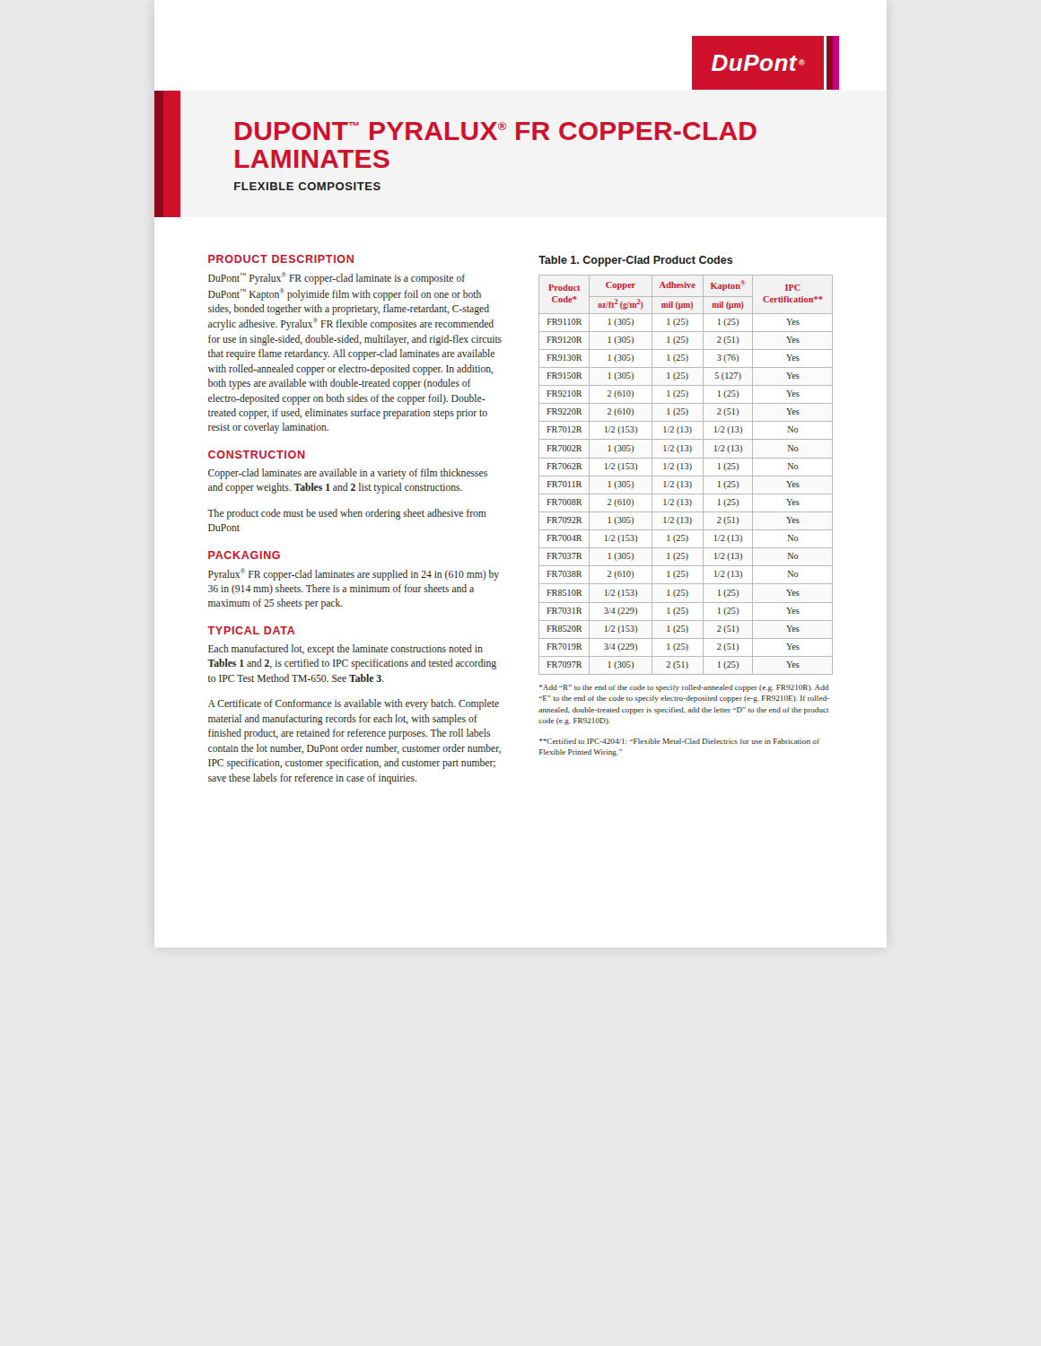DuPont®
DUPONT™ PYRALUX® FR COPPER-CLAD LAMINATES
FLEXIBLE COMPOSITES
Product Description
DuPont™ Pyralux® FR copper-clad laminate is a composite of DuPont™ Kapton® polyimide film with copper foil on one or both sides, bonded together with a proprietary, flame-retardant, C-staged acrylic adhesive. Pyralux® FR flexible composites are recommended for use in single-sided, double-sided, multilayer, and rigid-flex circuits that require flame retardancy. All copper-clad laminates are available with rolled-annealed copper or electro-deposited copper. In addition, both types are available with double-treated copper (nodules of electro-deposited copper on both sides of the copper foil). Double-treated copper, if used, eliminates surface preparation steps prior to resist or coverlay lamination.
Construction
Copper-clad laminates are available in a variety of film thicknesses and copper weights. Tables 1 and 2 list typical constructions.
The product code must be used when ordering sheet adhesive from DuPont
Packaging
Pyralux® FR copper-clad laminates are supplied in 24 in (610 mm) by 36 in (914 mm) sheets. There is a minimum of four sheets and a maximum of 25 sheets per pack.
Typical Data
Each manufactured lot, except the laminate constructions noted in Tables 1 and 2, is certified to IPC specifications and tested according to IPC Test Method TM-650. See Table 3.
A Certificate of Conformance is available with every batch. Complete material and manufacturing records for each lot, with samples of finished product, are retained for reference purposes. The roll labels contain the lot number, DuPont order number, customer order number, IPC specification, customer specification, and customer part number; save these labels for reference in case of inquiries.
Table 1. Copper-Clad Product Codes
| Product Code* | Copper | Adhesive | Kapton ® | IPC Certification** |
| --- | --- | --- | --- | --- |
| oz/ft 2 (g/m 2 ) | mil (µm) | mil (µm) |
| FR9110R | 1 (305) | 1 (25) | 1 (25) | Yes |
| FR9120R | 1 (305) | 1 (25) | 2 (51) | Yes |
| FR9130R | 1 (305) | 1 (25) | 3 (76) | Yes |
| FR9150R | 1 (305) | 1 (25) | 5 (127) | Yes |
| FR9210R | 2 (610) | 1 (25) | 1 (25) | Yes |
| FR9220R | 2 (610) | 1 (25) | 2 (51) | Yes |
| FR7012R | 1/2 (153) | 1/2 (13) | 1/2 (13) | No |
| FR7002R | 1 (305) | 1/2 (13) | 1/2 (13) | No |
| FR7062R | 1/2 (153) | 1/2 (13) | 1 (25) | No |
| FR7011R | 1 (305) | 1/2 (13) | 1 (25) | Yes |
| FR7008R | 2 (610) | 1/2 (13) | 1 (25) | Yes |
| FR7092R | 1 (305) | 1/2 (13) | 2 (51) | Yes |
| FR7004R | 1/2 (153) | 1 (25) | 1/2 (13) | No |
| FR7037R | 1 (305) | 1 (25) | 1/2 (13) | No |
| FR7038R | 2 (610) | 1 (25) | 1/2 (13) | No |
| FR8510R | 1/2 (153) | 1 (25) | 1 (25) | Yes |
| FR7031R | 3/4 (229) | 1 (25) | 1 (25) | Yes |
| FR8520R | 1/2 (153) | 1 (25) | 2 (51) | Yes |
| FR7019R | 3/4 (229) | 1 (25) | 2 (51) | Yes |
| FR7097R | 1 (305) | 2 (51) | 1 (25) | Yes |
*Add “R” to the end of the code to specify rolled-annealed copper (e.g. FR9210R). Add “E” to the end of the code to specify electro-deposited copper (e-g. FR9210E). If rolled-annealed, double-treated copper is specified, add the letter “D” to the end of the product code (e.g. FR9210D).
**Certified to IPC-4204/1: “Flexible Metal-Clad Dielectrics for use in Fabrication of Flexible Printed Wiring.”